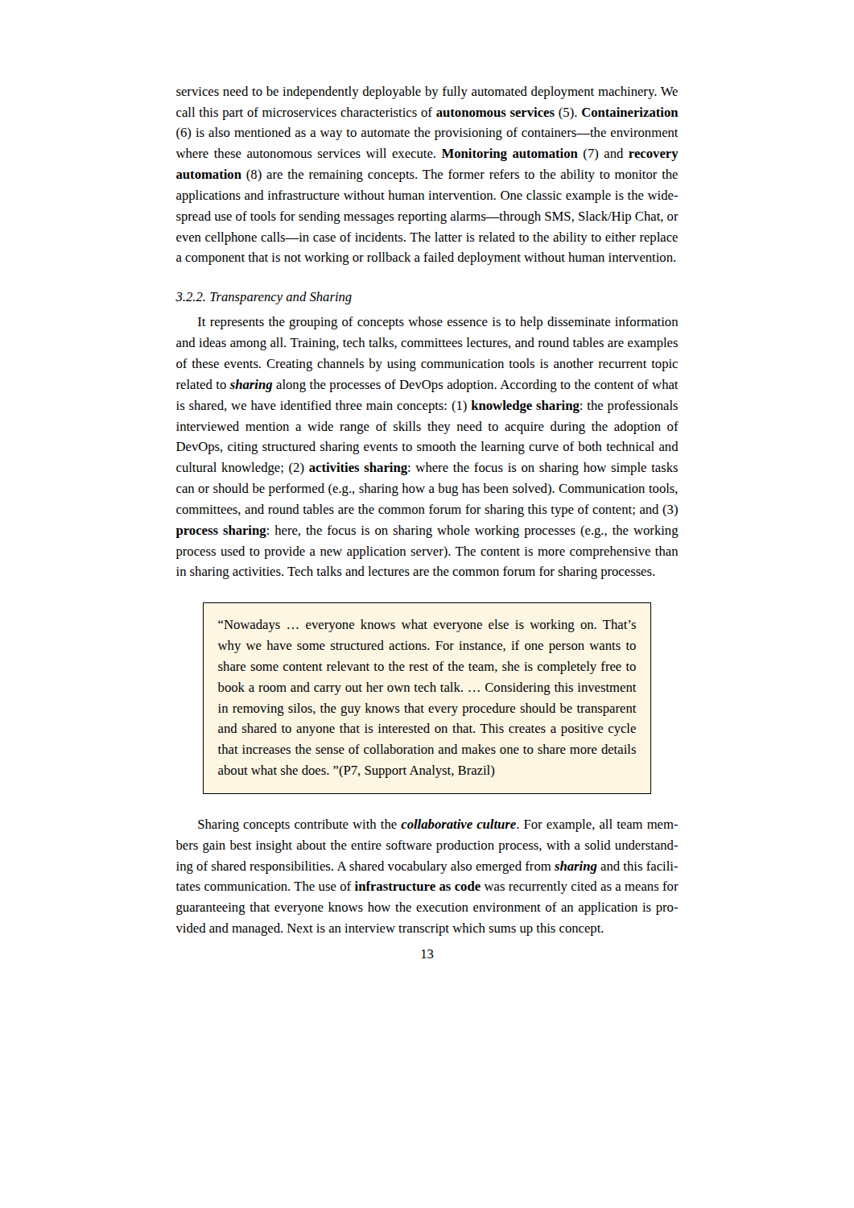services need to be independently deployable by fully automated deployment machinery. We call this part of microservices characteristics of autonomous services (5). Containerization (6) is also mentioned as a way to automate the provisioning of containers—the environment where these autonomous services will execute. Monitoring automation (7) and recovery automation (8) are the remaining concepts. The former refers to the ability to monitor the applications and infrastructure without human intervention. One classic example is the widespread use of tools for sending messages reporting alarms—through SMS, Slack/Hip Chat, or even cellphone calls—in case of incidents. The latter is related to the ability to either replace a component that is not working or rollback a failed deployment without human intervention.
3.2.2. Transparency and Sharing
It represents the grouping of concepts whose essence is to help disseminate information and ideas among all. Training, tech talks, committees lectures, and round tables are examples of these events. Creating channels by using communication tools is another recurrent topic related to sharing along the processes of DevOps adoption. According to the content of what is shared, we have identified three main concepts: (1) knowledge sharing: the professionals interviewed mention a wide range of skills they need to acquire during the adoption of DevOps, citing structured sharing events to smooth the learning curve of both technical and cultural knowledge; (2) activities sharing: where the focus is on sharing how simple tasks can or should be performed (e.g., sharing how a bug has been solved). Communication tools, committees, and round tables are the common forum for sharing this type of content; and (3) process sharing: here, the focus is on sharing whole working processes (e.g., the working process used to provide a new application server). The content is more comprehensive than in sharing activities. Tech talks and lectures are the common forum for sharing processes.
“Nowadays … everyone knows what everyone else is working on. That’s why we have some structured actions. For instance, if one person wants to share some content relevant to the rest of the team, she is completely free to book a room and carry out her own tech talk. … Considering this investment in removing silos, the guy knows that every procedure should be transparent and shared to anyone that is interested on that. This creates a positive cycle that increases the sense of collaboration and makes one to share more details about what she does. ”(P7, Support Analyst, Brazil)
Sharing concepts contribute with the collaborative culture. For example, all team members gain best insight about the entire software production process, with a solid understanding of shared responsibilities. A shared vocabulary also emerged from sharing and this facilitates communication. The use of infrastructure as code was recurrently cited as a means for guaranteeing that everyone knows how the execution environment of an application is provided and managed. Next is an interview transcript which sums up this concept.
13